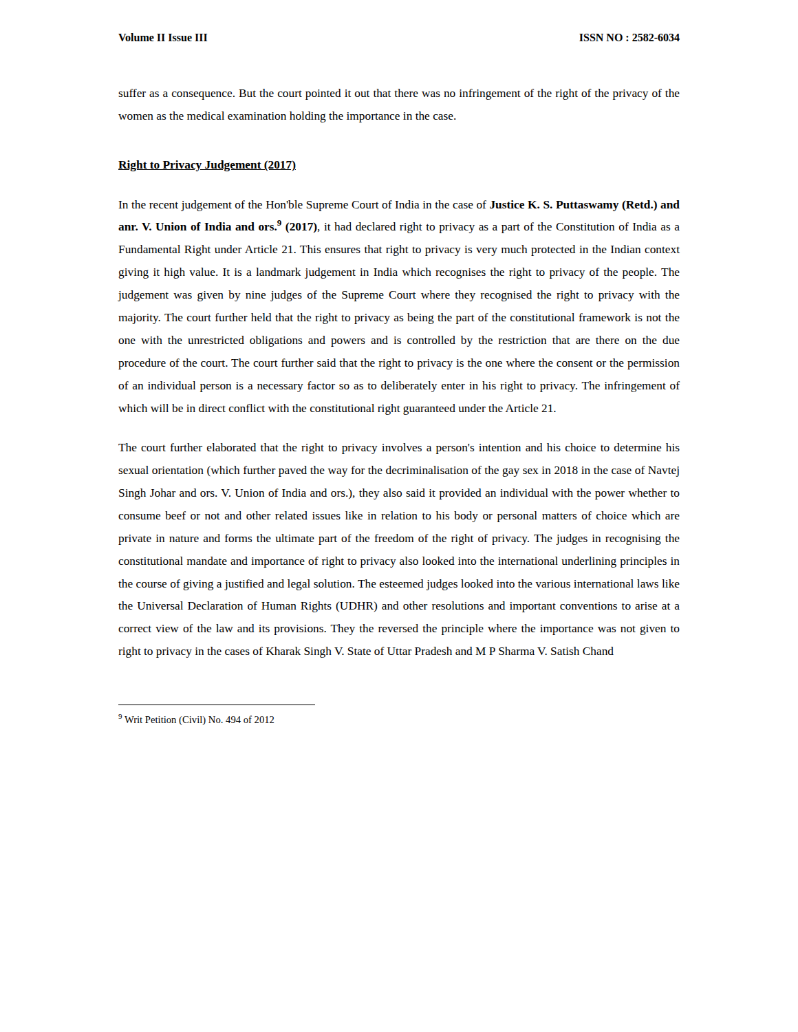Volume II Issue III ISSN NO : 2582-6034
suffer as a consequence. But the court pointed it out that there was no infringement of the right of the privacy of the women as the medical examination holding the importance in the case.
Right to Privacy Judgement (2017)
In the recent judgement of the Hon'ble Supreme Court of India in the case of Justice K. S. Puttaswamy (Retd.) and anr. V. Union of India and ors.9 (2017), it had declared right to privacy as a part of the Constitution of India as a Fundamental Right under Article 21. This ensures that right to privacy is very much protected in the Indian context giving it high value. It is a landmark judgement in India which recognises the right to privacy of the people. The judgement was given by nine judges of the Supreme Court where they recognised the right to privacy with the majority. The court further held that the right to privacy as being the part of the constitutional framework is not the one with the unrestricted obligations and powers and is controlled by the restriction that are there on the due procedure of the court. The court further said that the right to privacy is the one where the consent or the permission of an individual person is a necessary factor so as to deliberately enter in his right to privacy. The infringement of which will be in direct conflict with the constitutional right guaranteed under the Article 21.
The court further elaborated that the right to privacy involves a person's intention and his choice to determine his sexual orientation (which further paved the way for the decriminalisation of the gay sex in 2018 in the case of Navtej Singh Johar and ors. V. Union of India and ors.), they also said it provided an individual with the power whether to consume beef or not and other related issues like in relation to his body or personal matters of choice which are private in nature and forms the ultimate part of the freedom of the right of privacy. The judges in recognising the constitutional mandate and importance of right to privacy also looked into the international underlining principles in the course of giving a justified and legal solution. The esteemed judges looked into the various international laws like the Universal Declaration of Human Rights (UDHR) and other resolutions and important conventions to arise at a correct view of the law and its provisions. They the reversed the principle where the importance was not given to right to privacy in the cases of Kharak Singh V. State of Uttar Pradesh and M P Sharma V. Satish Chand
9 Writ Petition (Civil) No. 494 of 2012